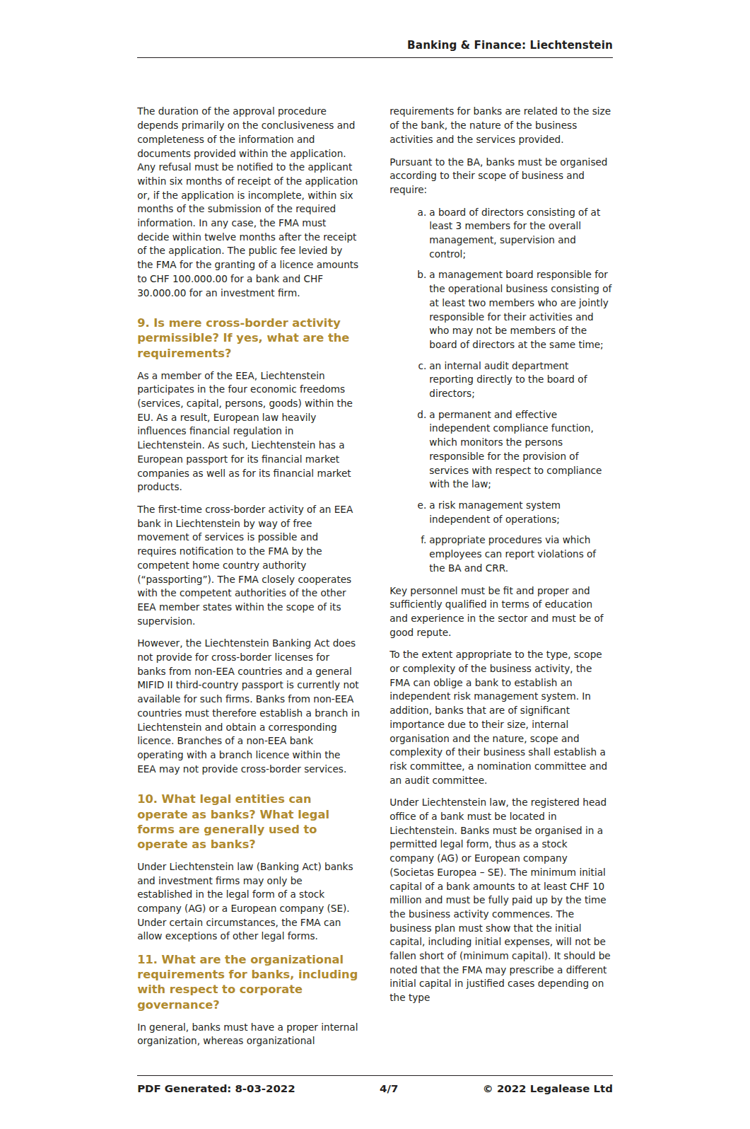Banking & Finance: Liechtenstein
The duration of the approval procedure depends primarily on the conclusiveness and completeness of the information and documents provided within the application. Any refusal must be notified to the applicant within six months of receipt of the application or, if the application is incomplete, within six months of the submission of the required information. In any case, the FMA must decide within twelve months after the receipt of the application. The public fee levied by the FMA for the granting of a licence amounts to CHF 100.000.00 for a bank and CHF 30.000.00 for an investment firm.
9. Is mere cross-border activity permissible? If yes, what are the requirements?
As a member of the EEA, Liechtenstein participates in the four economic freedoms (services, capital, persons, goods) within the EU. As a result, European law heavily influences financial regulation in Liechtenstein. As such, Liechtenstein has a European passport for its financial market companies as well as for its financial market products.
The first-time cross-border activity of an EEA bank in Liechtenstein by way of free movement of services is possible and requires notification to the FMA by the competent home country authority (“passporting”). The FMA closely cooperates with the competent authorities of the other EEA member states within the scope of its supervision.
However, the Liechtenstein Banking Act does not provide for cross-border licenses for banks from non-EEA countries and a general MIFID II third-country passport is currently not available for such firms. Banks from non-EEA countries must therefore establish a branch in Liechtenstein and obtain a corresponding licence. Branches of a non-EEA bank operating with a branch licence within the EEA may not provide cross-border services.
10. What legal entities can operate as banks? What legal forms are generally used to operate as banks?
Under Liechtenstein law (Banking Act) banks and investment firms may only be established in the legal form of a stock company (AG) or a European company (SE). Under certain circumstances, the FMA can allow exceptions of other legal forms.
11. What are the organizational requirements for banks, including with respect to corporate governance?
In general, banks must have a proper internal organization, whereas organizational requirements for banks are related to the size of the bank, the nature of the business activities and the services provided.
Pursuant to the BA, banks must be organised according to their scope of business and require:
a board of directors consisting of at least 3 members for the overall management, supervision and control;
a management board responsible for the operational business consisting of at least two members who are jointly responsible for their activities and who may not be members of the board of directors at the same time;
an internal audit department reporting directly to the board of directors;
a permanent and effective independent compliance function, which monitors the persons responsible for the provision of services with respect to compliance with the law;
a risk management system independent of operations;
appropriate procedures via which employees can report violations of the BA and CRR.
Key personnel must be fit and proper and sufficiently qualified in terms of education and experience in the sector and must be of good repute.
To the extent appropriate to the type, scope or complexity of the business activity, the FMA can oblige a bank to establish an independent risk management system. In addition, banks that are of significant importance due to their size, internal organisation and the nature, scope and complexity of their business shall establish a risk committee, a nomination committee and an audit committee.
Under Liechtenstein law, the registered head office of a bank must be located in Liechtenstein. Banks must be organised in a permitted legal form, thus as a stock company (AG) or European company (Societas Europea – SE). The minimum initial capital of a bank amounts to at least CHF 10 million and must be fully paid up by the time the business activity commences. The business plan must show that the initial capital, including initial expenses, will not be fallen short of (minimum capital). It should be noted that the FMA may prescribe a different initial capital in justified cases depending on the type
PDF Generated: 8-03-2022
4/7
© 2022 Legalease Ltd